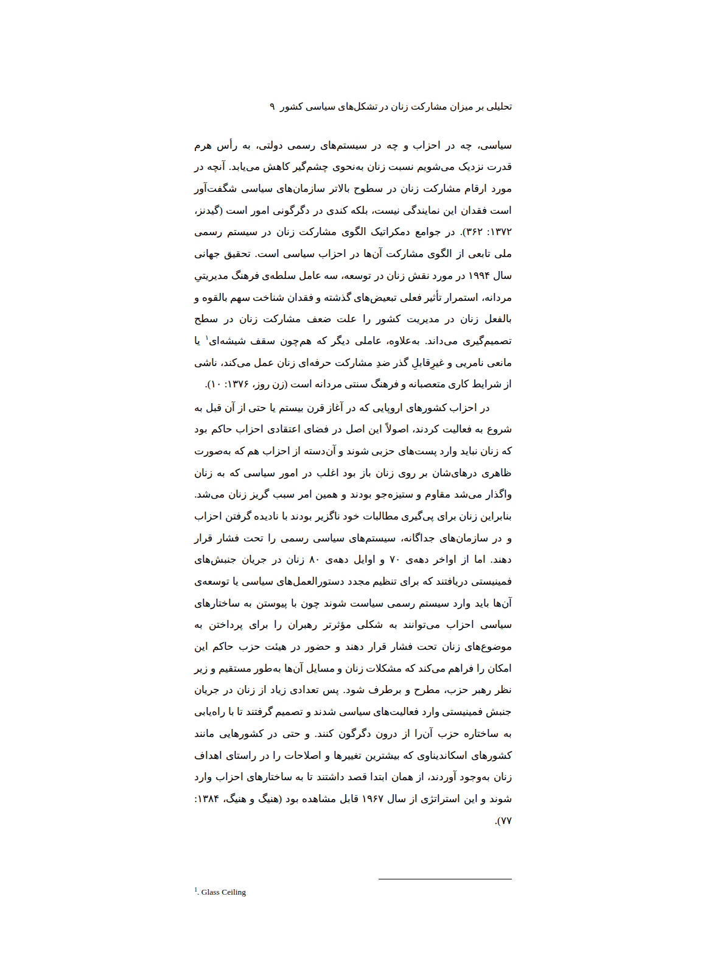تحلیلی بر میزان مشارکت زنان در تشکل‌های سیاسی کشور ۹
سیاسی، چه در احزاب و چه در سیستم‌های رسمی دولتی، به رأس هرم قدرت نزدیک می‌شویم نسبت زنان به‌نحوی چشم‌گیر کاهش می‌یابد. آنچه در مورد ارقام مشارکت زنان در سطوح بالاتر سازمان‌های سیاسی شگفت‌آور است فقدان این نمایندگی نیست، بلکه کندی در دگرگونی امور است (گیدنز، ۱۳۷۲: ۳۶۲). در جوامع دمکراتیک الگوی مشارکت زنان در سیستم رسمی ملی تابعی از الگوی مشارکت آن‌ها در احزاب سیاسی است. تحقیق جهانی سال ۱۹۹۴ در مورد نقش زنان در توسعه، سه عامل سلطه‌ی فرهنگ مدیریتیِ مردانه، استمرار تأثیر فعلی تبعیض‌های گذشته و فقدان شناخت سهم بالقوه و بالفعل زنان در مدیریت کشور را علت ضعف مشارکت زنان در سطح تصمیم‌گیری می‌داند. به‌علاوه، عاملی دیگر که هم‌چون سقف شیشه‌ای۱ یا مانعی نامریی و غیرِقابلِ گذر ضدِ مشارکت حرفه‌ای زنان عمل می‌کند، ناشی از شرایط کاری متعصبانه و فرهنگ سنتی مردانه است (زن روز، ۱۳۷۶: ۱۰).
در احزاب کشورهای اروپایی که در آغاز قرن بیستم یا حتی از آن قبل به شروع به فعالیت کردند، اصولاً این اصل در فضای اعتقادی احزاب حاکم بود که زنان نباید وارد پست‌های حزبی شوند و آن‌دسته از احزاب هم که به‌صورت ظاهری درهای‌شان بر روی زنان باز بود اغلب در امور سیاسی که به زنان واگذار می‌شد مقاوم و ستیزه‌جو بودند و همین امر سبب گریز زنان می‌شد. بنابراین زنان برای پی‌گیری مطالبات خود ناگزیر بودند با نادیده گرفتن احزاب و در سازمان‌های جداگانه، سیستم‌های سیاسی رسمی را تحت فشار قرار دهند. اما از اواخر دهه‌ی ۷۰ و اوایل دهه‌ی ۸۰ زنان در جریان جنبش‌های فمینیستی دریافتند که برای تنظیم مجدد دستورالعمل‌های سیاسی یا توسعه‌ی آن‌ها باید وارد سیستم رسمی سیاست شوند چون با پیوستن به ساختارهای سیاسی احزاب می‌توانند به شکلی مؤثرتر رهبران را برای پرداختن به موضوع‌های زنان تحت فشار قرار دهند و حضور در هیئت حزب حاکم این امکان را فراهم می‌کند که مشکلات زنان و مسایل آن‌ها به‌طور مستقیم و زیر نظر رهبر حزب، مطرح و برطرف شود. پس تعدادی زیاد از زنان در جریان جنبش فمینیستی وارد فعالیت‌های سیاسی شدند و تصمیم گرفتند تا با راه‌یابی به ساختاره حزب آن‌را از درون دگرگون کنند. و حتی در کشورهایی مانند کشورهای اسکاندیناوی که بیشترین تغییرها و اصلاحات را در راستای اهداف زنان به‌وجود آوردند، از همان ابتدا قصد داشتند تا به ساختارهای احزاب وارد شوند و این استراتژی از سال ۱۹۶۷ قابل مشاهده بود (هنیگ و هنیگ، ۱۳۸۴: ۷۷).
1. Glass Ceiling